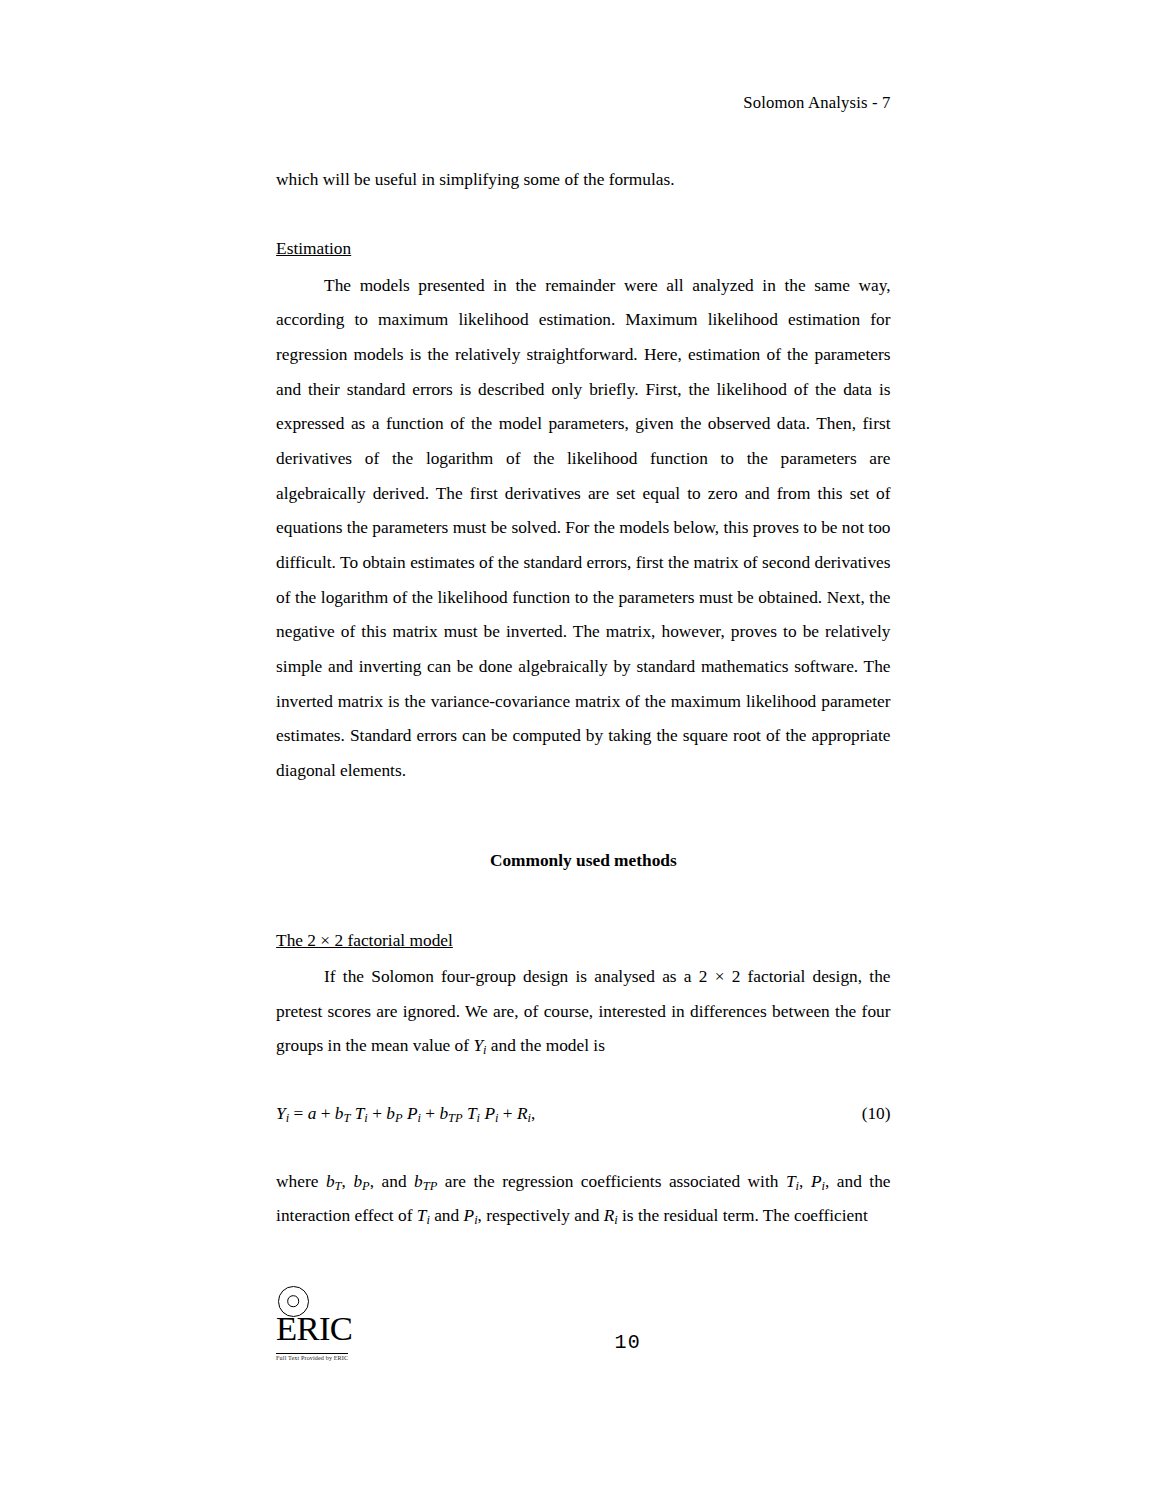Solomon Analysis - 7
which will be useful in simplifying some of the formulas.
Estimation
The models presented in the remainder were all analyzed in the same way, according to maximum likelihood estimation. Maximum likelihood estimation for regression models is the relatively straightforward. Here, estimation of the parameters and their standard errors is described only briefly. First, the likelihood of the data is expressed as a function of the model parameters, given the observed data. Then, first derivatives of the logarithm of the likelihood function to the parameters are algebraically derived. The first derivatives are set equal to zero and from this set of equations the parameters must be solved. For the models below, this proves to be not too difficult. To obtain estimates of the standard errors, first the matrix of second derivatives of the logarithm of the likelihood function to the parameters must be obtained. Next, the negative of this matrix must be inverted. The matrix, however, proves to be relatively simple and inverting can be done algebraically by standard mathematics software. The inverted matrix is the variance-covariance matrix of the maximum likelihood parameter estimates. Standard errors can be computed by taking the square root of the appropriate diagonal elements.
Commonly used methods
The 2 × 2 factorial model
If the Solomon four-group design is analysed as a 2 × 2 factorial design, the pretest scores are ignored. We are, of course, interested in differences between the four groups in the mean value of Yi and the model is
Yi = a + bT Ti + bP Pi + bTP Ti Pi + Ri, (10)
where bT, bP, and bTP are the regression coefficients associated with Ti, Pi, and the interaction effect of Ti and Pi, respectively and Ri is the residual term. The coefficient
ERIC Full Text Provided by ERIC
10